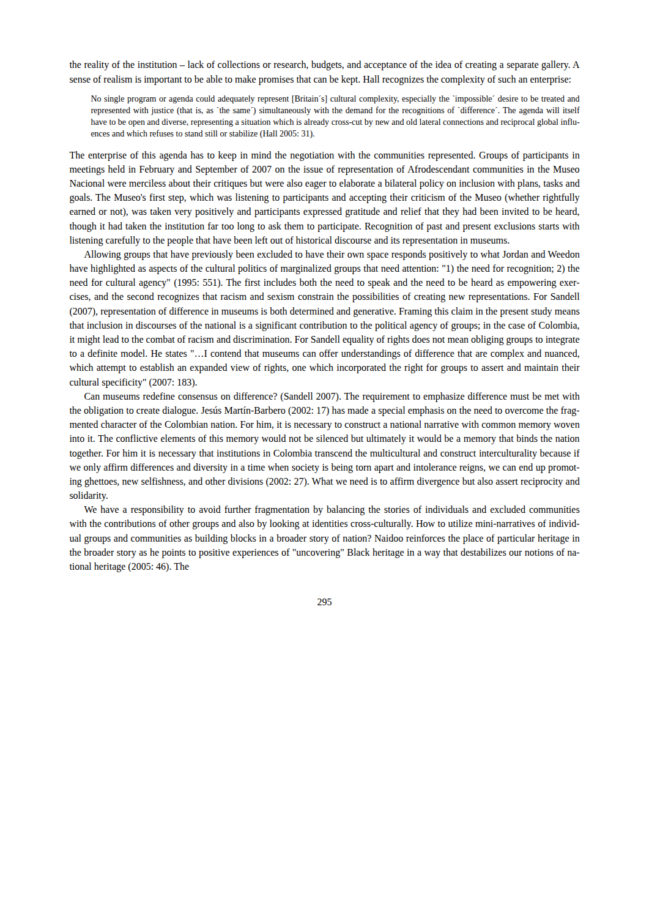the reality of the institution – lack of collections or research, budgets, and acceptance of the idea of creating a separate gallery. A sense of realism is important to be able to make promises that can be kept. Hall recognizes the complexity of such an enterprise:
No single program or agenda could adequately represent [Britain´s] cultural complexity, especially the `impossible´ desire to be treated and represented with justice (that is, as `the same´) simultaneously with the demand for the recognitions of `difference´. The agenda will itself have to be open and diverse, representing a situation which is already cross-cut by new and old lateral connections and reciprocal global influences and which refuses to stand still or stabilize (Hall 2005: 31).
The enterprise of this agenda has to keep in mind the negotiation with the communities represented. Groups of participants in meetings held in February and September of 2007 on the issue of representation of Afrodescendant communities in the Museo Nacional were merciless about their critiques but were also eager to elaborate a bilateral policy on inclusion with plans, tasks and goals. The Museo's first step, which was listening to participants and accepting their criticism of the Museo (whether rightfully earned or not), was taken very positively and participants expressed gratitude and relief that they had been invited to be heard, though it had taken the institution far too long to ask them to participate. Recognition of past and present exclusions starts with listening carefully to the people that have been left out of historical discourse and its representation in museums.
Allowing groups that have previously been excluded to have their own space responds positively to what Jordan and Weedon have highlighted as aspects of the cultural politics of marginalized groups that need attention: "1) the need for recognition; 2) the need for cultural agency" (1995: 551). The first includes both the need to speak and the need to be heard as empowering exercises, and the second recognizes that racism and sexism constrain the possibilities of creating new representations. For Sandell (2007), representation of difference in museums is both determined and generative. Framing this claim in the present study means that inclusion in discourses of the national is a significant contribution to the political agency of groups; in the case of Colombia, it might lead to the combat of racism and discrimination. For Sandell equality of rights does not mean obliging groups to integrate to a definite model. He states "…I contend that museums can offer understandings of difference that are complex and nuanced, which attempt to establish an expanded view of rights, one which incorporated the right for groups to assert and maintain their cultural specificity" (2007: 183).
Can museums redefine consensus on difference? (Sandell 2007). The requirement to emphasize difference must be met with the obligation to create dialogue. Jesús Martín-Barbero (2002: 17) has made a special emphasis on the need to overcome the fragmented character of the Colombian nation. For him, it is necessary to construct a national narrative with common memory woven into it. The conflictive elements of this memory would not be silenced but ultimately it would be a memory that binds the nation together. For him it is necessary that institutions in Colombia transcend the multicultural and construct interculturality because if we only affirm differences and diversity in a time when society is being torn apart and intolerance reigns, we can end up promoting ghettoes, new selfishness, and other divisions (2002: 27). What we need is to affirm divergence but also assert reciprocity and solidarity.
We have a responsibility to avoid further fragmentation by balancing the stories of individuals and excluded communities with the contributions of other groups and also by looking at identities cross-culturally. How to utilize mini-narratives of individual groups and communities as building blocks in a broader story of nation? Naidoo reinforces the place of particular heritage in the broader story as he points to positive experiences of "uncovering" Black heritage in a way that destabilizes our notions of national heritage (2005: 46). The
295